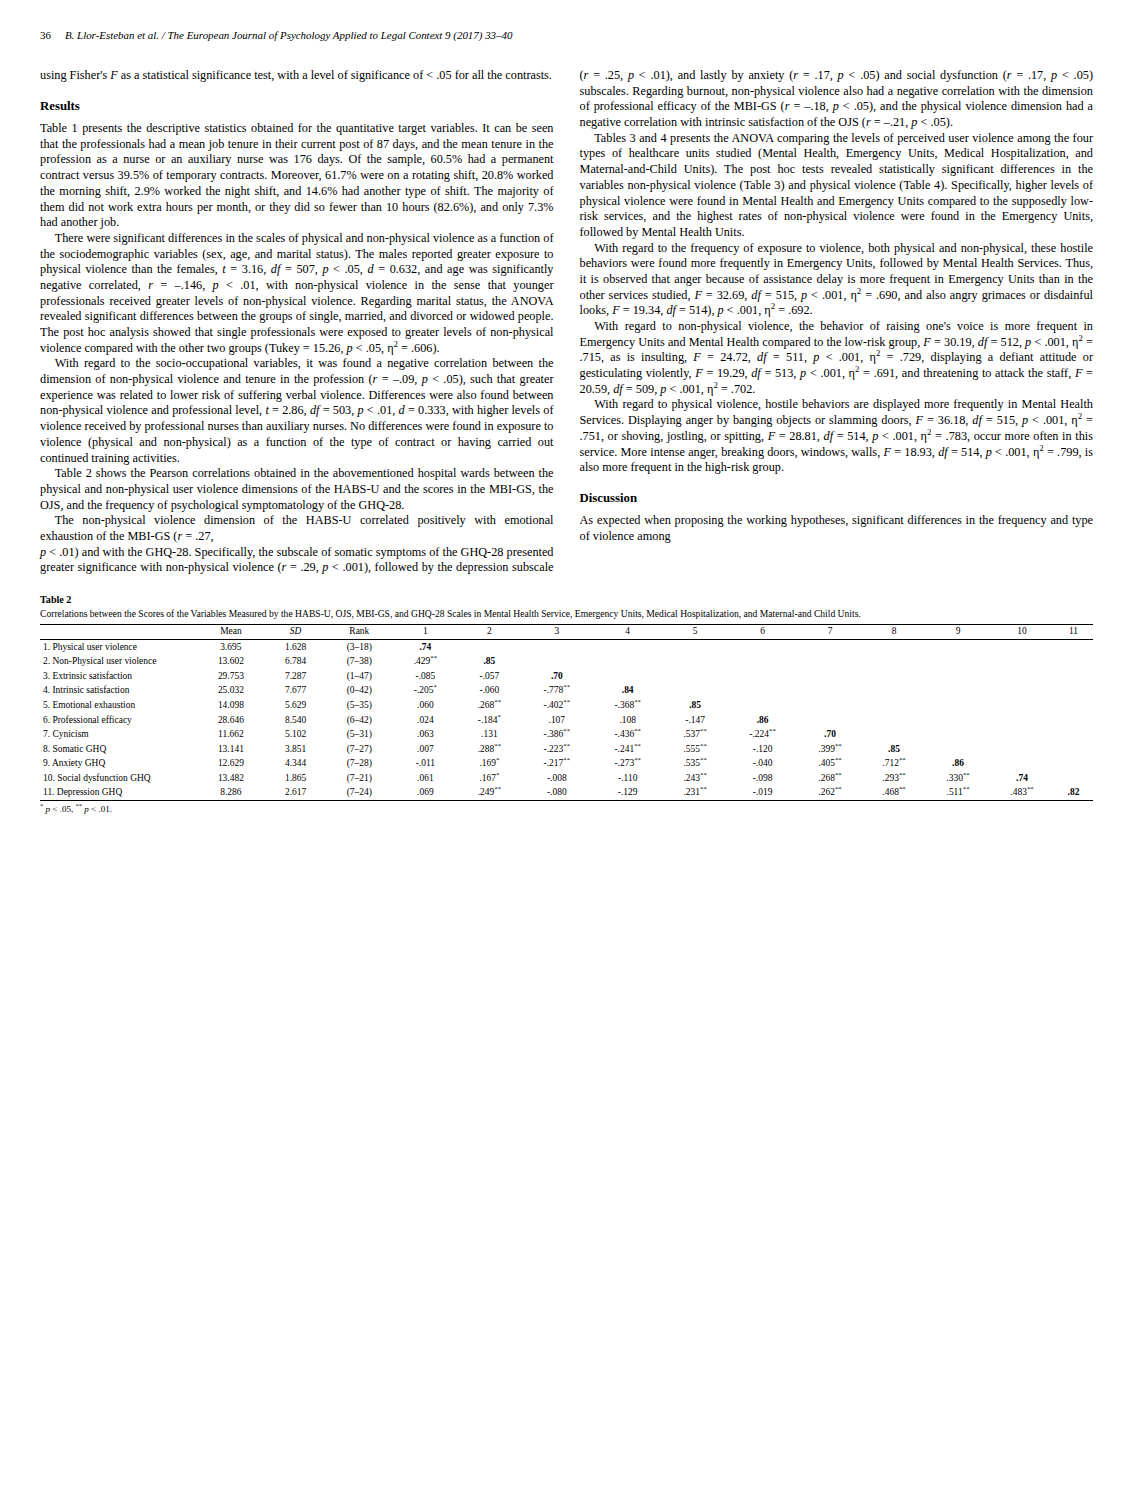36 B. Llor-Esteban et al. / The European Journal of Psychology Applied to Legal Context 9 (2017) 33–40
using Fisher's F as a statistical significance test, with a level of significance of < .05 for all the contrasts.
Results
Table 1 presents the descriptive statistics obtained for the quantitative target variables. It can be seen that the professionals had a mean job tenure in their current post of 87 days, and the mean tenure in the profession as a nurse or an auxiliary nurse was 176 days. Of the sample, 60.5% had a permanent contract versus 39.5% of temporary contracts. Moreover, 61.7% were on a rotating shift, 20.8% worked the morning shift, 2.9% worked the night shift, and 14.6% had another type of shift. The majority of them did not work extra hours per month, or they did so fewer than 10 hours (82.6%), and only 7.3% had another job.
There were significant differences in the scales of physical and non-physical violence as a function of the sociodemographic variables (sex, age, and marital status). The males reported greater exposure to physical violence than the females, t = 3.16, df = 507, p < .05, d = 0.632, and age was significantly negative correlated, r = –.146, p < .01, with non-physical violence in the sense that younger professionals received greater levels of non-physical violence. Regarding marital status, the ANOVA revealed significant differences between the groups of single, married, and divorced or widowed people. The post hoc analysis showed that single professionals were exposed to greater levels of non-physical violence compared with the other two groups (Tukey = 15.26, p < .05, η2 = .606).
With regard to the socio-occupational variables, it was found a negative correlation between the dimension of non-physical violence and tenure in the profession (r = –.09, p < .05), such that greater experience was related to lower risk of suffering verbal violence. Differences were also found between non-physical violence and professional level, t = 2.86, df = 503, p < .01, d = 0.333, with higher levels of violence received by professional nurses than auxiliary nurses. No differences were found in exposure to violence (physical and non-physical) as a function of the type of contract or having carried out continued training activities.
Table 2 shows the Pearson correlations obtained in the abovementioned hospital wards between the physical and non-physical user violence dimensions of the HABS-U and the scores in the MBI-GS, the OJS, and the frequency of psychological symptomatology of the GHQ-28.
The non-physical violence dimension of the HABS-U correlated positively with emotional exhaustion of the MBI-GS (r = .27,
p < .01) and with the GHQ-28. Specifically, the subscale of somatic symptoms of the GHQ-28 presented greater significance with non-physical violence (r = .29, p < .001), followed by the depression subscale (r = .25, p < .01), and lastly by anxiety (r = .17, p < .05) and social dysfunction (r = .17, p < .05) subscales. Regarding burnout, non-physical violence also had a negative correlation with the dimension of professional efficacy of the MBI-GS (r = –.18, p < .05), and the physical violence dimension had a negative correlation with intrinsic satisfaction of the OJS (r = –.21, p < .05).
Tables 3 and 4 presents the ANOVA comparing the levels of perceived user violence among the four types of healthcare units studied (Mental Health, Emergency Units, Medical Hospitalization, and Maternal-and-Child Units). The post hoc tests revealed statistically significant differences in the variables non-physical violence (Table 3) and physical violence (Table 4). Specifically, higher levels of physical violence were found in Mental Health and Emergency Units compared to the supposedly low-risk services, and the highest rates of non-physical violence were found in the Emergency Units, followed by Mental Health Units.
With regard to the frequency of exposure to violence, both physical and non-physical, these hostile behaviors were found more frequently in Emergency Units, followed by Mental Health Services. Thus, it is observed that anger because of assistance delay is more frequent in Emergency Units than in the other services studied, F = 32.69, df = 515, p < .001, η2 = .690, and also angry grimaces or disdainful looks, F = 19.34, df = 514), p < .001, η2 = .692.
With regard to non-physical violence, the behavior of raising one's voice is more frequent in Emergency Units and Mental Health compared to the low-risk group, F = 30.19, df = 512, p < .001, η2 = .715, as is insulting, F = 24.72, df = 511, p < .001, η2 = .729, displaying a defiant attitude or gesticulating violently, F = 19.29, df = 513, p < .001, η2 = .691, and threatening to attack the staff, F = 20.59, df = 509, p < .001, η2 = .702.
With regard to physical violence, hostile behaviors are displayed more frequently in Mental Health Services. Displaying anger by banging objects or slamming doors, F = 36.18, df = 515, p < .001, η2 = .751, or shoving, jostling, or spitting, F = 28.81, df = 514, p < .001, η2 = .783, occur more often in this service. More intense anger, breaking doors, windows, walls, F = 18.93, df = 514, p < .001, η2 = .799, is also more frequent in the high-risk group.
Discussion
As expected when proposing the working hypotheses, significant differences in the frequency and type of violence among
Table 2
Correlations between the Scores of the Variables Measured by the HABS-U, OJS, MBI-GS, and GHQ-28 Scales in Mental Health Service, Emergency Units, Medical Hospitalization, and Maternal-and Child Units.
| | Mean | SD | Rank | 1 | 2 | 3 | 4 | 5 | 6 | 7 | 8 | 9 | 10 | 11 |
| --- | --- | --- | --- | --- | --- | --- | --- | --- | --- | --- | --- | --- | --- | --- |
| 1. Physical user violence | 3.695 | 1.628 | (3–18) | .74 | | | | | | | | | | |
| 2. Non-Physical user violence | 13.602 | 6.784 | (7–38) | .429 ** | .85 | | | | | | | | | |
| 3. Extrinsic satisfaction | 29.753 | 7.287 | (1–47) | -.085 | -.057 | .70 | | | | | | | | |
| 4. Intrinsic satisfaction | 25.032 | 7.677 | (0–42) | -.205 * | -.060 | -.778 ** | .84 | | | | | | | |
| 5. Emotional exhaustion | 14.098 | 5.629 | (5–35) | .060 | .268 ** | -.402 ** | -.368 ** | .85 | | | | | | |
| 6. Professional efficacy | 28.646 | 8.540 | (6–42) | .024 | -.184 * | .107 | .108 | -.147 | .86 | | | | | |
| 7. Cynicism | 11.662 | 5.102 | (5–31) | .063 | .131 | -.386 ** | -.436 ** | .537 ** | -.224 ** | .70 | | | | |
| 8. Somatic GHQ | 13.141 | 3.851 | (7–27) | .007 | .288 ** | -.223 ** | -.241 ** | .555 ** | -.120 | .399 ** | .85 | | | |
| 9. Anxiety GHQ | 12.629 | 4.344 | (7–28) | -.011 | .169 * | -.217 ** | -.273 ** | .535 ** | -.040 | .405 ** | .712 ** | .86 | | |
| 10. Social dysfunction GHQ | 13.482 | 1.865 | (7–21) | .061 | .167 * | -.008 | -.110 | .243 ** | -.098 | .268 ** | .293 ** | .330 ** | .74 | |
| 11. Depression GHQ | 8.286 | 2.617 | (7–24) | .069 | .249 ** | -.080 | -.129 | .231 ** | -.019 | .262 ** | .468 ** | .511 ** | .483 ** | .82 |
* p < .05, ** p < .01.